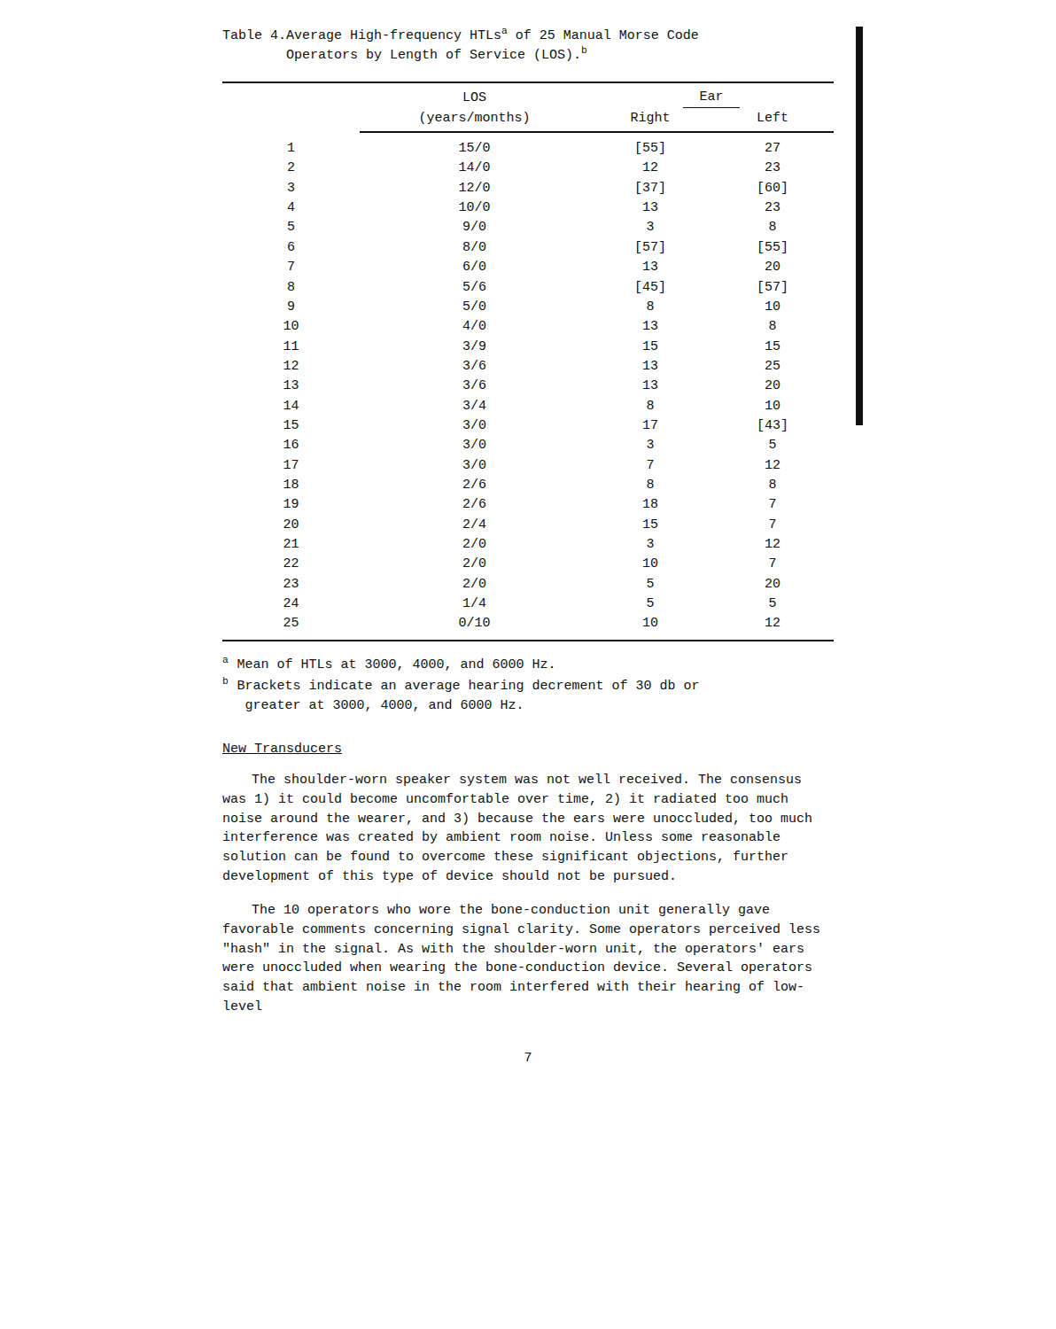| Table 4. | Average High-frequency HTLs a of 25 Manual Morse Code Operators by Length of Service (LOS). b |
| | LOS | Ear |
| --- | --- | --- |
| (years/months) | Right | Left |
| 1 | 15/0 | [55] | 27 |
| 2 | 14/0 | 12 | 23 |
| 3 | 12/0 | [37] | [60] |
| 4 | 10/0 | 13 | 23 |
| 5 | 9/0 | 3 | 8 |
| 6 | 8/0 | [57] | [55] |
| 7 | 6/0 | 13 | 20 |
| 8 | 5/6 | [45] | [57] |
| 9 | 5/0 | 8 | 10 |
| 10 | 4/0 | 13 | 8 |
| 11 | 3/9 | 15 | 15 |
| 12 | 3/6 | 13 | 25 |
| 13 | 3/6 | 13 | 20 |
| 14 | 3/4 | 8 | 10 |
| 15 | 3/0 | 17 | [43] |
| 16 | 3/0 | 3 | 5 |
| 17 | 3/0 | 7 | 12 |
| 18 | 2/6 | 8 | 8 |
| 19 | 2/6 | 18 | 7 |
| 20 | 2/4 | 15 | 7 |
| 21 | 2/0 | 3 | 12 |
| 22 | 2/0 | 10 | 7 |
| 23 | 2/0 | 5 | 20 |
| 24 | 1/4 | 5 | 5 |
| 25 | 0/10 | 10 | 12 |
a Mean of HTLs at 3000, 4000, and 6000 Hz.
b Brackets indicate an average hearing decrement of 30 db or
greater at 3000, 4000, and 6000 Hz.
New Transducers
The shoulder-worn speaker system was not well received. The consensus was 1) it could become uncomfortable over time, 2) it radiated too much noise around the wearer, and 3) because the ears were unoccluded, too much interference was created by ambient room noise. Unless some reasonable solution can be found to overcome these significant objections, further development of this type of device should not be pursued.
The 10 operators who wore the bone-conduction unit generally gave favorable comments concerning signal clarity. Some operators perceived less "hash" in the signal. As with the shoulder-worn unit, the operators' ears were unoccluded when wearing the bone-conduction device. Several operators said that ambient noise in the room interfered with their hearing of low-level
7